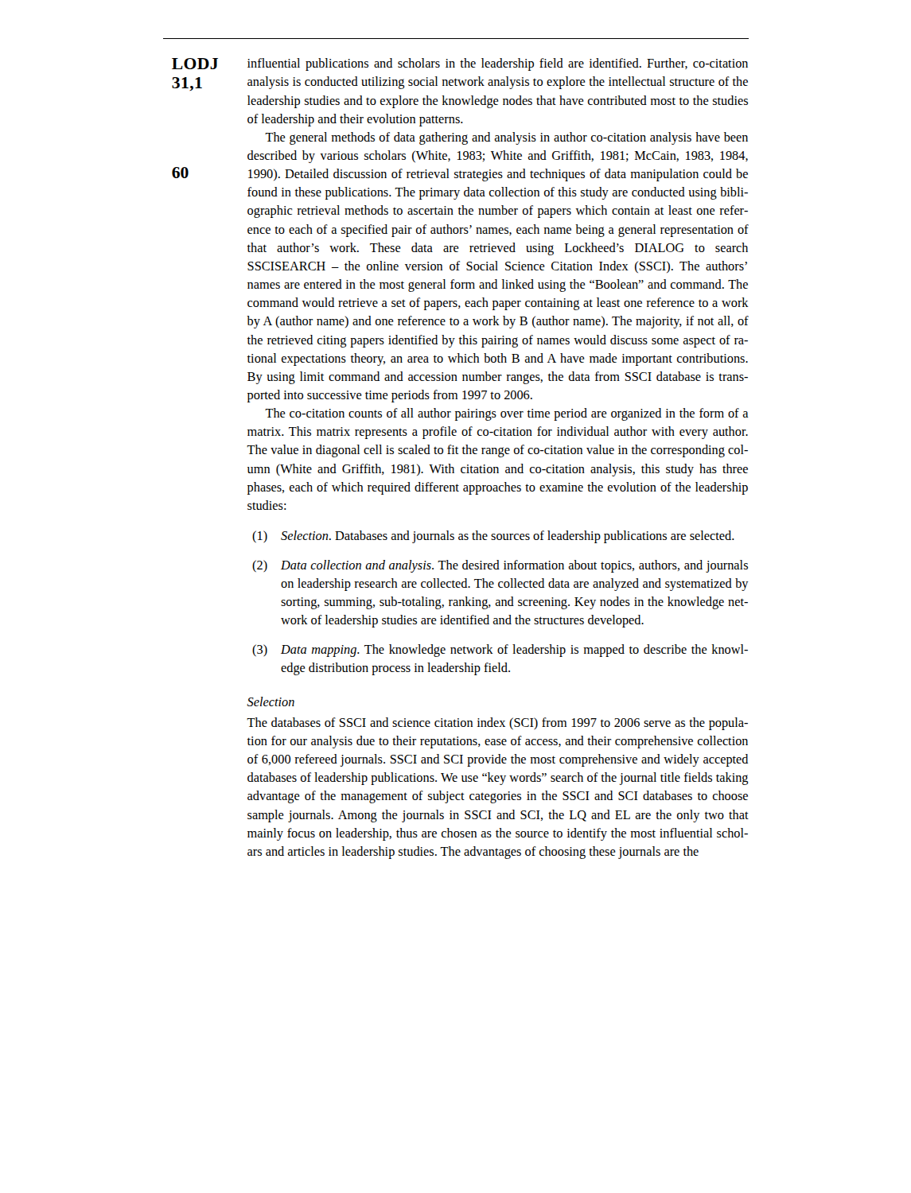LODJ
31,1
60
influential publications and scholars in the leadership field are identified. Further, co-citation analysis is conducted utilizing social network analysis to explore the intellectual structure of the leadership studies and to explore the knowledge nodes that have contributed most to the studies of leadership and their evolution patterns.
The general methods of data gathering and analysis in author co-citation analysis have been described by various scholars (White, 1983; White and Griffith, 1981; McCain, 1983, 1984, 1990). Detailed discussion of retrieval strategies and techniques of data manipulation could be found in these publications. The primary data collection of this study are conducted using bibliographic retrieval methods to ascertain the number of papers which contain at least one reference to each of a specified pair of authors’ names, each name being a general representation of that author’s work. These data are retrieved using Lockheed’s DIALOG to search SSCISEARCH – the online version of Social Science Citation Index (SSCI). The authors’ names are entered in the most general form and linked using the “Boolean” and command. The command would retrieve a set of papers, each paper containing at least one reference to a work by A (author name) and one reference to a work by B (author name). The majority, if not all, of the retrieved citing papers identified by this pairing of names would discuss some aspect of rational expectations theory, an area to which both B and A have made important contributions. By using limit command and accession number ranges, the data from SSCI database is transported into successive time periods from 1997 to 2006.
The co-citation counts of all author pairings over time period are organized in the form of a matrix. This matrix represents a profile of co-citation for individual author with every author. The value in diagonal cell is scaled to fit the range of co-citation value in the corresponding column (White and Griffith, 1981). With citation and co-citation analysis, this study has three phases, each of which required different approaches to examine the evolution of the leadership studies:
(1) Selection. Databases and journals as the sources of leadership publications are selected.
(2) Data collection and analysis. The desired information about topics, authors, and journals on leadership research are collected. The collected data are analyzed and systematized by sorting, summing, sub-totaling, ranking, and screening. Key nodes in the knowledge network of leadership studies are identified and the structures developed.
(3) Data mapping. The knowledge network of leadership is mapped to describe the knowledge distribution process in leadership field.
Selection
The databases of SSCI and science citation index (SCI) from 1997 to 2006 serve as the population for our analysis due to their reputations, ease of access, and their comprehensive collection of 6,000 refereed journals. SSCI and SCI provide the most comprehensive and widely accepted databases of leadership publications. We use “key words” search of the journal title fields taking advantage of the management of subject categories in the SSCI and SCI databases to choose sample journals. Among the journals in SSCI and SCI, the LQ and EL are the only two that mainly focus on leadership, thus are chosen as the source to identify the most influential scholars and articles in leadership studies. The advantages of choosing these journals are the